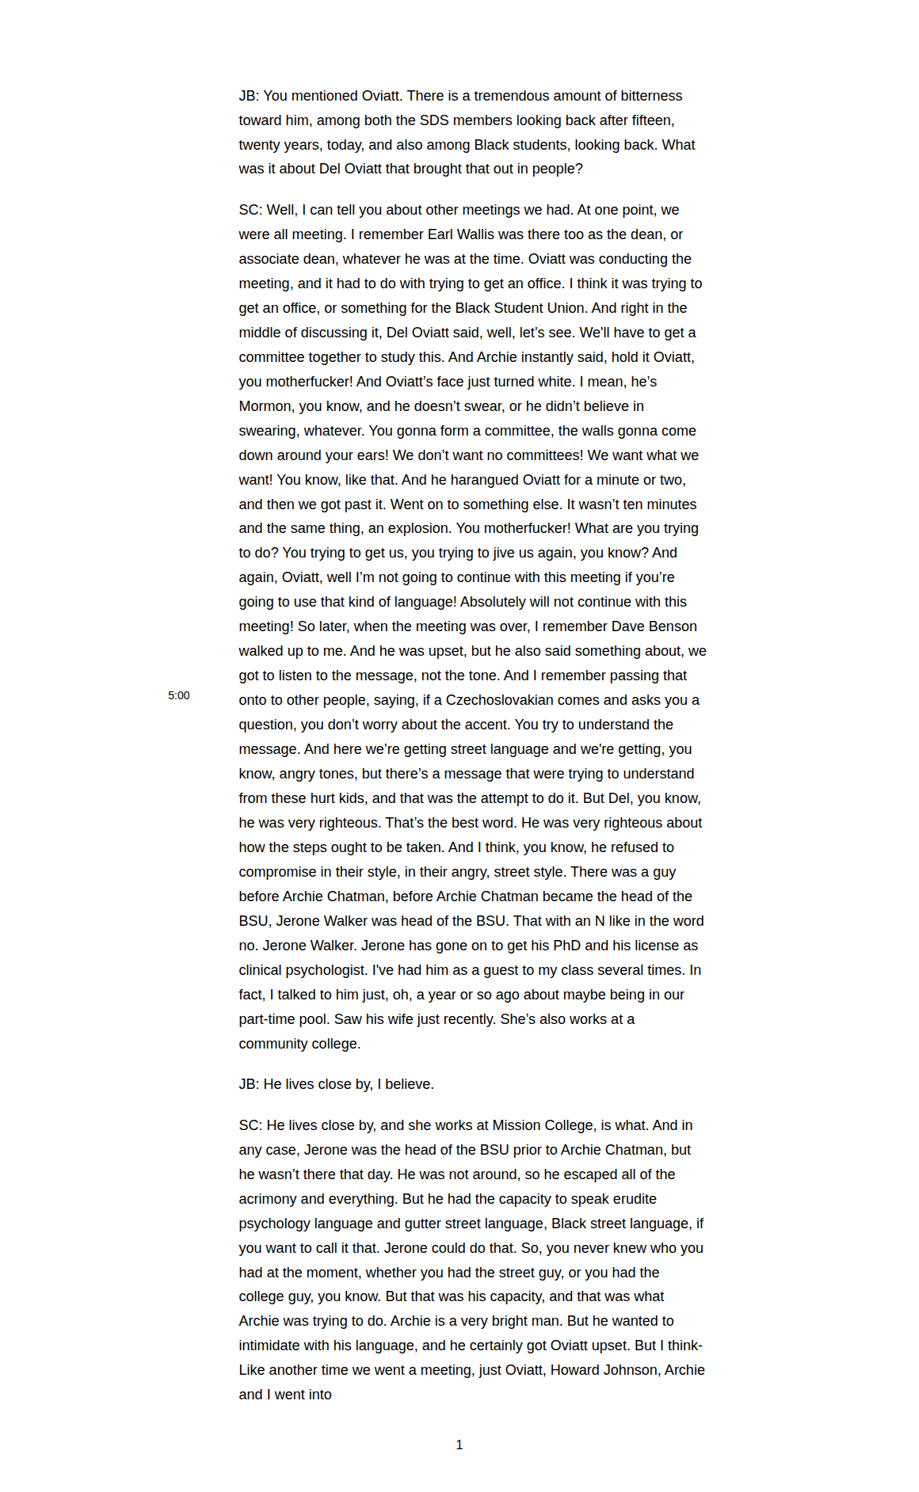5:00
JB: You mentioned Oviatt. There is a tremendous amount of bitterness toward him, among both the SDS members looking back after fifteen, twenty years, today, and also among Black students, looking back. What was it about Del Oviatt that brought that out in people?
SC: Well, I can tell you about other meetings we had. At one point, we were all meeting. I remember Earl Wallis was there too as the dean, or associate dean, whatever he was at the time. Oviatt was conducting the meeting, and it had to do with trying to get an office. I think it was trying to get an office, or something for the Black Student Union. And right in the middle of discussing it, Del Oviatt said, well, let’s see. We'll have to get a committee together to study this. And Archie instantly said, hold it Oviatt, you motherfucker! And Oviatt’s face just turned white. I mean, he’s Mormon, you know, and he doesn’t swear, or he didn’t believe in swearing, whatever. You gonna form a committee, the walls gonna come down around your ears! We don’t want no committees! We want what we want! You know, like that. And he harangued Oviatt for a minute or two, and then we got past it. Went on to something else. It wasn’t ten minutes and the same thing, an explosion. You motherfucker! What are you trying to do? You trying to get us, you trying to jive us again, you know? And again, Oviatt, well I’m not going to continue with this meeting if you’re going to use that kind of language! Absolutely will not continue with this meeting! So later, when the meeting was over, I remember Dave Benson walked up to me. And he was upset, but he also said something about, we got to listen to the message, not the tone. And I remember passing that onto to other people, saying, if a Czechoslovakian comes and asks you a question, you don’t worry about the accent. You try to understand the message. And here we’re getting street language and we're getting, you know, angry tones, but there’s a message that were trying to understand from these hurt kids, and that was the attempt to do it. But Del, you know, he was very righteous. That’s the best word. He was very righteous about how the steps ought to be taken. And I think, you know, he refused to compromise in their style, in their angry, street style. There was a guy before Archie Chatman, before Archie Chatman became the head of the BSU, Jerone Walker was head of the BSU. That with an N like in the word no. Jerone Walker. Jerone has gone on to get his PhD and his license as clinical psychologist. I've had him as a guest to my class several times. In fact, I talked to him just, oh, a year or so ago about maybe being in our part-time pool. Saw his wife just recently. She’s also works at a community college.
JB: He lives close by, I believe.
SC: He lives close by, and she works at Mission College, is what. And in any case, Jerone was the head of the BSU prior to Archie Chatman, but he wasn’t there that day. He was not around, so he escaped all of the acrimony and everything. But he had the capacity to speak erudite psychology language and gutter street language, Black street language, if you want to call it that. Jerone could do that. So, you never knew who you had at the moment, whether you had the street guy, or you had the college guy, you know. But that was his capacity, and that was what Archie was trying to do. Archie is a very bright man. But he wanted to intimidate with his language, and he certainly got Oviatt upset. But I think- Like another time we went a meeting, just Oviatt, Howard Johnson, Archie and I went into
1